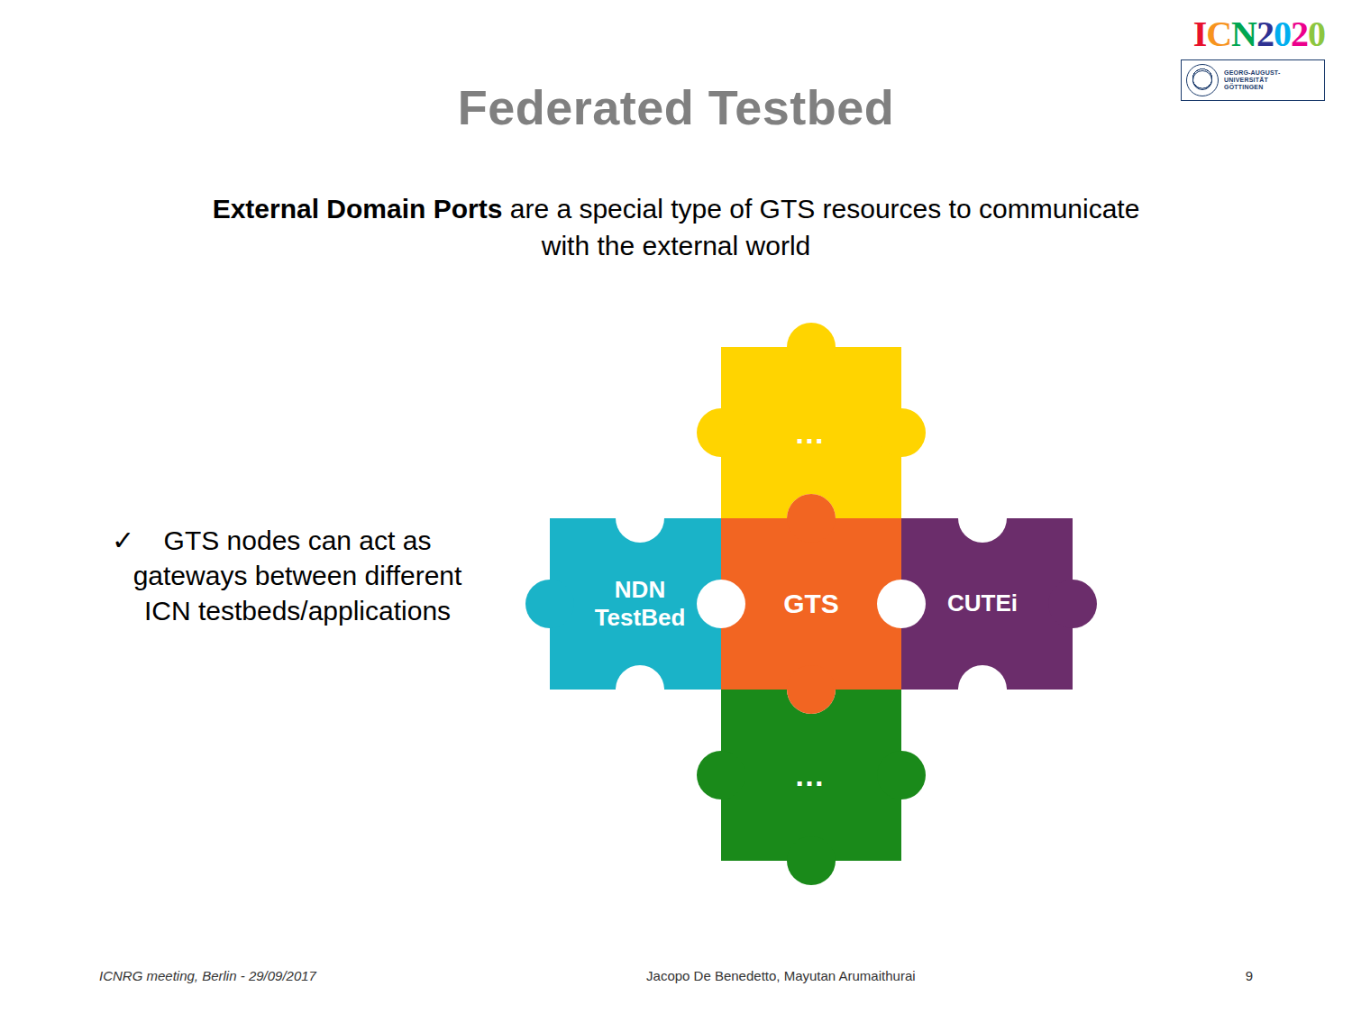ICN 2020
Georg-August-Universität
Göttingen
Federated Testbed
External Domain Ports are a special type of GTS resources to communicate with the external world
✓ GTS nodes can act as gateways between different ICN testbeds/applications
…
NDN
TestBed
GTS
CUTEi
…
ICNRG meeting, Berlin - 29/09/2017
Jacopo De Benedetto, Mayutan Arumaithurai
9